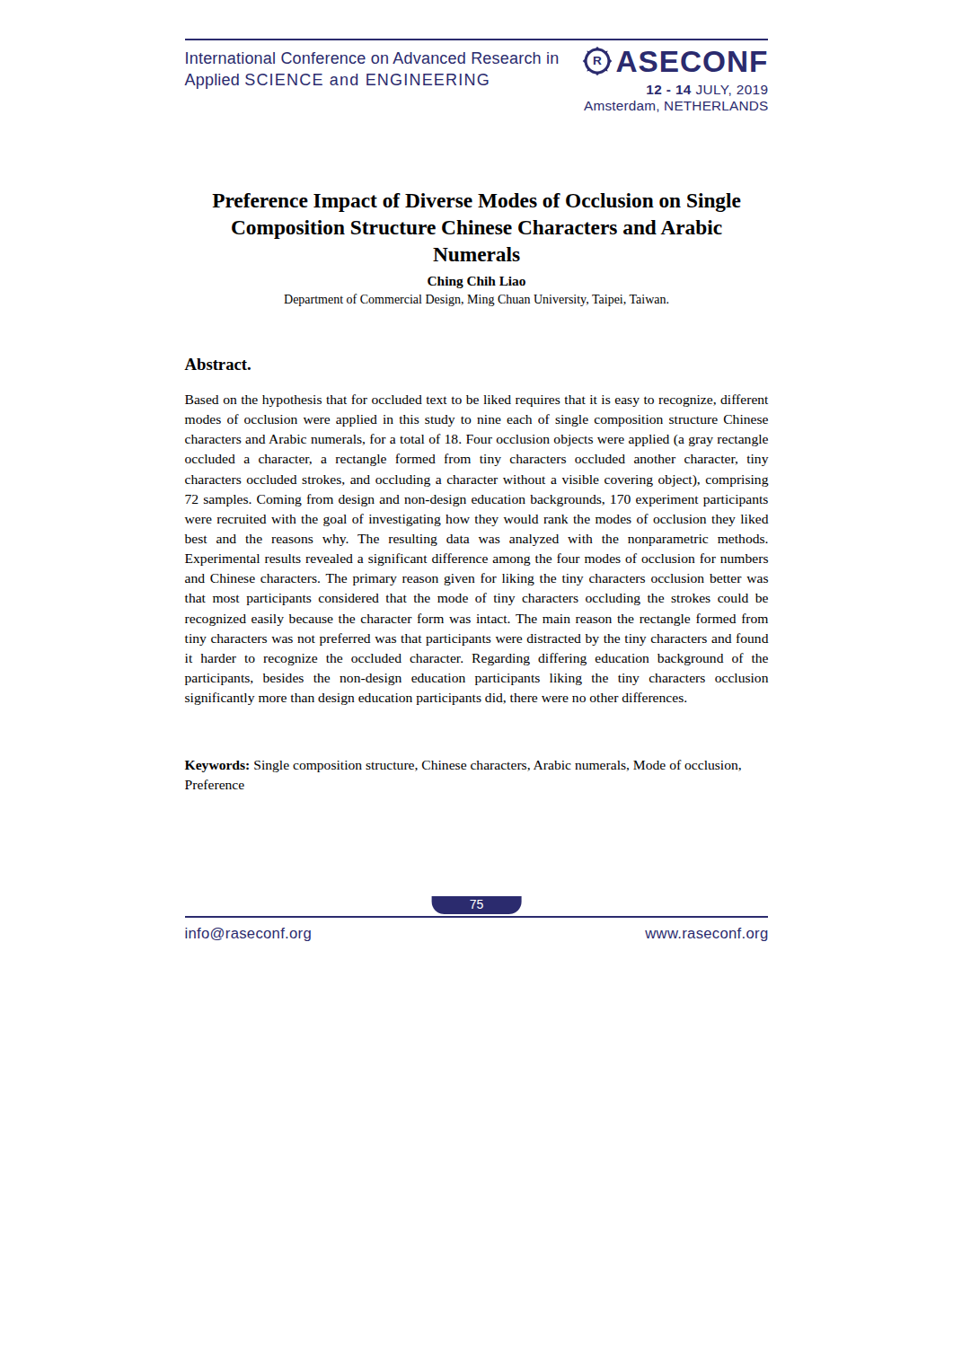International Conference on Advanced Research in
Applied SCIENCE and ENGINEERING
R
ASECONF
12 - 14 JULY, 2019
Amsterdam, NETHERLANDS
Preference Impact of Diverse Modes of Occlusion on Single Composition Structure Chinese Characters and Arabic Numerals
Ching Chih Liao
Department of Commercial Design, Ming Chuan University, Taipei, Taiwan.
Abstract.
Based on the hypothesis that for occluded text to be liked requires that it is easy to recognize, different modes of occlusion were applied in this study to nine each of single composition structure Chinese characters and Arabic numerals, for a total of 18. Four occlusion objects were applied (a gray rectangle occluded a character, a rectangle formed from tiny characters occluded another character, tiny characters occluded strokes, and occluding a character without a visible covering object), comprising 72 samples. Coming from design and non-design education backgrounds, 170 experiment participants were recruited with the goal of investigating how they would rank the modes of occlusion they liked best and the reasons why. The resulting data was analyzed with the nonparametric methods. Experimental results revealed a significant difference among the four modes of occlusion for numbers and Chinese characters. The primary reason given for liking the tiny characters occlusion better was that most participants considered that the mode of tiny characters occluding the strokes could be recognized easily because the character form was intact. The main reason the rectangle formed from tiny characters was not preferred was that participants were distracted by the tiny characters and found it harder to recognize the occluded character. Regarding differing education background of the participants, besides the non-design education participants liking the tiny characters occlusion significantly more than design education participants did, there were no other differences.
Keywords: Single composition structure, Chinese characters, Arabic numerals, Mode of occlusion, Preference
75
info@raseconf.org
www.raseconf.org